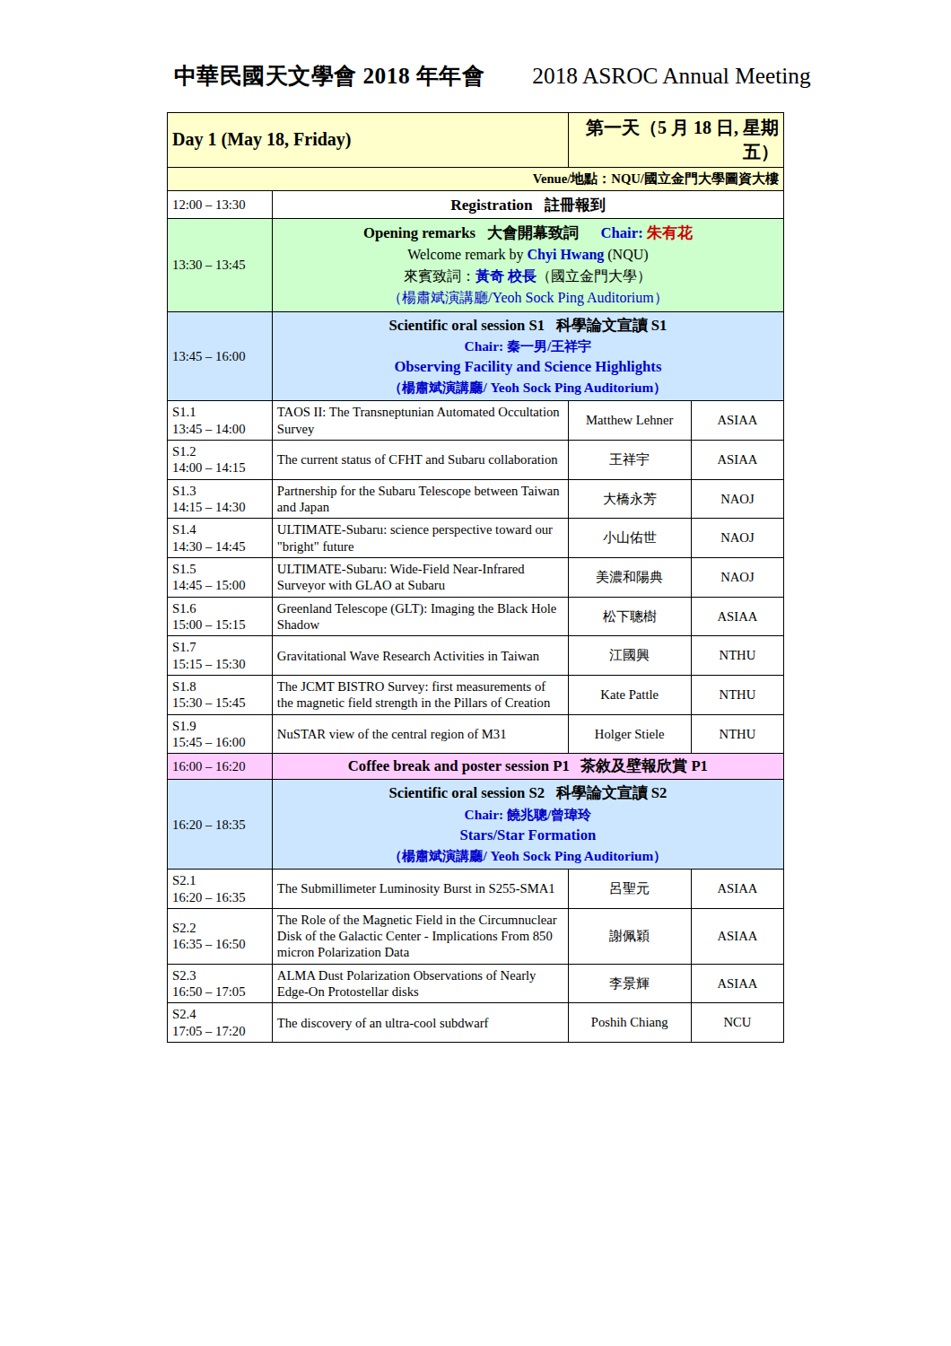中華民國天文學會 2018 年年會
2018 ASROC Annual Meeting
| Day 1 (May 18, Friday) | 第一天（5 月 18 日, 星期五） |
| Venue/地點：NQU/國立金門大學圖資大樓 |
| 12:00 – 13:30 | Registration 註冊報到 |
| 13:30 – 13:45 | Opening remarks 大會開幕致詞 Chair: 朱有花 Welcome remark by Chyi Hwang (NQU) 來賓致詞： 黃奇 校長 （國立金門大學） （ 楊肅斌演講廳 /Yeoh Sock Ping Auditorium） |
| 13:45 – 16:00 | Scientific oral session S1 科學論文宣讀 S1 Chair: 秦一男/王祥宇 Observing Facility and Science Highlights （ 楊肅斌演講廳 / Yeoh Sock Ping Auditorium） |
| S1.1 13:45 – 14:00 | TAOS II: The Transneptunian Automated Occultation Survey | Matthew Lehner | ASIAA |
| S1.2 14:00 – 14:15 | The current status of CFHT and Subaru collaboration | 王祥宇 | ASIAA |
| S1.3 14:15 – 14:30 | Partnership for the Subaru Telescope between Taiwan and Japan | 大橋永芳 | NAOJ |
| S1.4 14:30 – 14:45 | ULTIMATE-Subaru: science perspective toward our "bright" future | 小山佑世 | NAOJ |
| S1.5 14:45 – 15:00 | ULTIMATE-Subaru: Wide-Field Near-Infrared Surveyor with GLAO at Subaru | 美濃和陽典 | NAOJ |
| S1.6 15:00 – 15:15 | Greenland Telescope (GLT): Imaging the Black Hole Shadow | 松下聰樹 | ASIAA |
| S1.7 15:15 – 15:30 | Gravitational Wave Research Activities in Taiwan | 江國興 | NTHU |
| S1.8 15:30 – 15:45 | The JCMT BISTRO Survey: first measurements of the magnetic field strength in the Pillars of Creation | Kate Pattle | NTHU |
| S1.9 15:45 – 16:00 | NuSTAR view of the central region of M31 | Holger Stiele | NTHU |
| 16:00 – 16:20 | Coffee break and poster session P1 茶敘及壁報欣賞 P1 |
| 16:20 – 18:35 | Scientific oral session S2 科學論文宣讀 S2 Chair: 饒兆聰/曾瑋玲 Stars/Star Formation （ 楊肅斌演講廳 / Yeoh Sock Ping Auditorium） |
| S2.1 16:20 – 16:35 | The Submillimeter Luminosity Burst in S255-SMA1 | 呂聖元 | ASIAA |
| S2.2 16:35 – 16:50 | The Role of the Magnetic Field in the Circumnuclear Disk of the Galactic Center - Implications From 850 micron Polarization Data | 謝佩穎 | ASIAA |
| S2.3 16:50 – 17:05 | ALMA Dust Polarization Observations of Nearly Edge-On Protostellar disks | 李景輝 | ASIAA |
| S2.4 17:05 – 17:20 | The discovery of an ultra-cool subdwarf | Poshih Chiang | NCU |